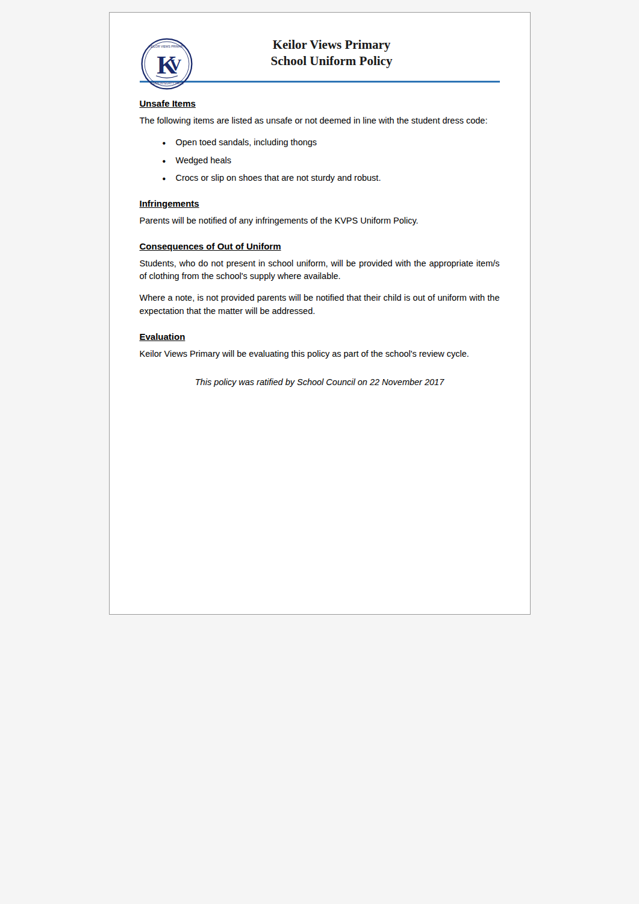KEILOR VIEWS PRIMARY VISION INTEGRITY PRIDE K V
Keilor Views Primary
School Uniform Policy
Unsafe Items
The following items are listed as unsafe or not deemed in line with the student dress code:
Open toed sandals, including thongs
Wedged heals
Crocs or slip on shoes that are not sturdy and robust.
Infringements
Parents will be notified of any infringements of the KVPS Uniform Policy.
Consequences of Out of Uniform
Students, who do not present in school uniform, will be provided with the appropriate item/s of clothing from the school's supply where available.
Where a note, is not provided parents will be notified that their child is out of uniform with the expectation that the matter will be addressed.
Evaluation
Keilor Views Primary will be evaluating this policy as part of the school's review cycle.
This policy was ratified by School Council on 22 November 2017